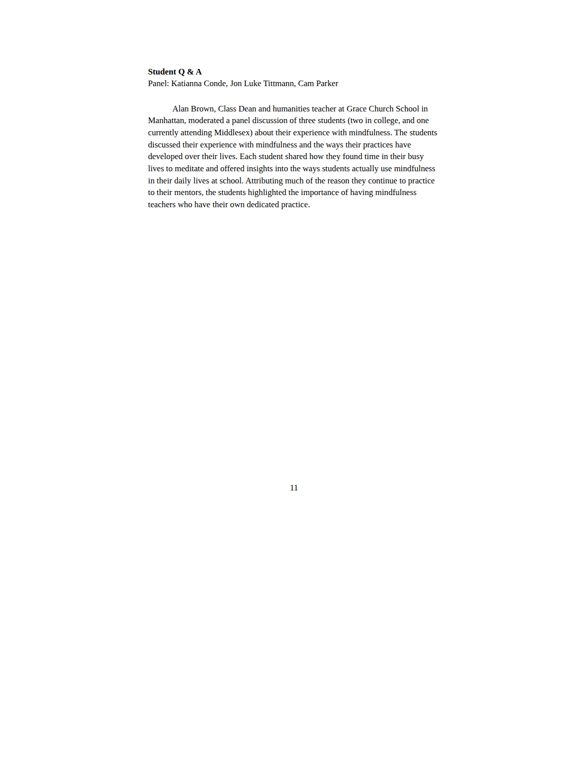Student Q & A
Panel: Katianna Conde, Jon Luke Tittmann, Cam Parker
Alan Brown, Class Dean and humanities teacher at Grace Church School in Manhattan, moderated a panel discussion of three students (two in college, and one currently attending Middlesex) about their experience with mindfulness. The students discussed their experience with mindfulness and the ways their practices have developed over their lives. Each student shared how they found time in their busy lives to meditate and offered insights into the ways students actually use mindfulness in their daily lives at school. Attributing much of the reason they continue to practice to their mentors, the students highlighted the importance of having mindfulness teachers who have their own dedicated practice.
11